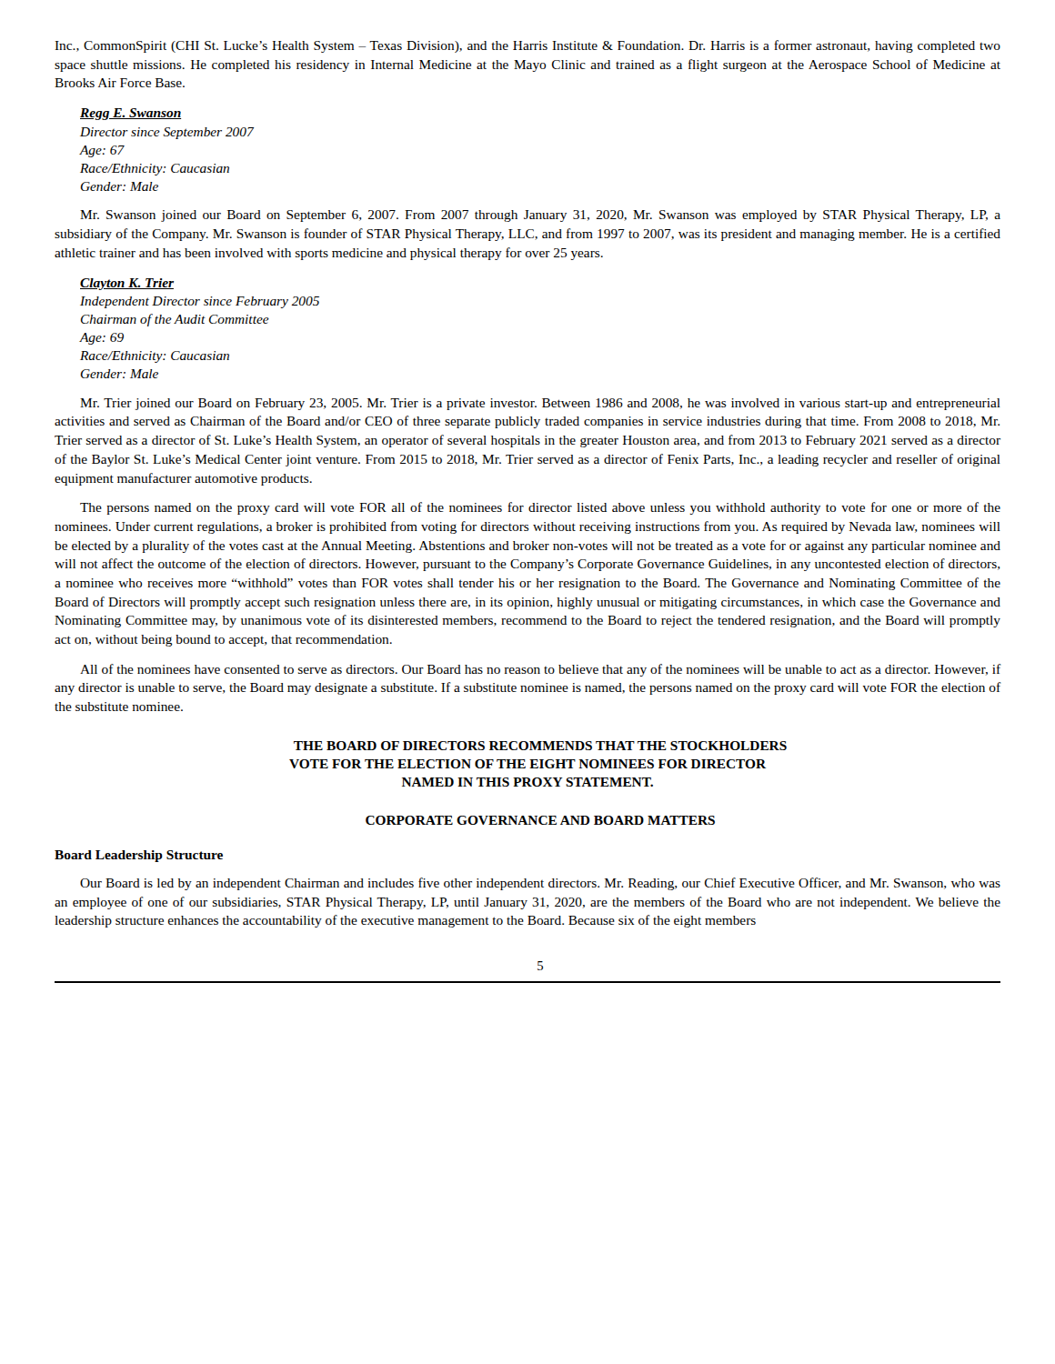Inc., CommonSpirit (CHI St. Lucke’s Health System – Texas Division), and the Harris Institute & Foundation. Dr. Harris is a former astronaut, having completed two space shuttle missions. He completed his residency in Internal Medicine at the Mayo Clinic and trained as a flight surgeon at the Aerospace School of Medicine at Brooks Air Force Base.
Regg E. Swanson
Director since September 2007
Age: 67
Race/Ethnicity: Caucasian
Gender: Male
Mr. Swanson joined our Board on September 6, 2007. From 2007 through January 31, 2020, Mr. Swanson was employed by STAR Physical Therapy, LP, a subsidiary of the Company. Mr. Swanson is founder of STAR Physical Therapy, LLC, and from 1997 to 2007, was its president and managing member. He is a certified athletic trainer and has been involved with sports medicine and physical therapy for over 25 years.
Clayton K. Trier
Independent Director since February 2005
Chairman of the Audit Committee
Age: 69
Race/Ethnicity: Caucasian
Gender: Male
Mr. Trier joined our Board on February 23, 2005. Mr. Trier is a private investor. Between 1986 and 2008, he was involved in various start-up and entrepreneurial activities and served as Chairman of the Board and/or CEO of three separate publicly traded companies in service industries during that time. From 2008 to 2018, Mr. Trier served as a director of St. Luke’s Health System, an operator of several hospitals in the greater Houston area, and from 2013 to February 2021 served as a director of the Baylor St. Luke’s Medical Center joint venture. From 2015 to 2018, Mr. Trier served as a director of Fenix Parts, Inc., a leading recycler and reseller of original equipment manufacturer automotive products.
The persons named on the proxy card will vote FOR all of the nominees for director listed above unless you withhold authority to vote for one or more of the nominees. Under current regulations, a broker is prohibited from voting for directors without receiving instructions from you. As required by Nevada law, nominees will be elected by a plurality of the votes cast at the Annual Meeting. Abstentions and broker non-votes will not be treated as a vote for or against any particular nominee and will not affect the outcome of the election of directors. However, pursuant to the Company’s Corporate Governance Guidelines, in any uncontested election of directors, a nominee who receives more “withhold” votes than FOR votes shall tender his or her resignation to the Board. The Governance and Nominating Committee of the Board of Directors will promptly accept such resignation unless there are, in its opinion, highly unusual or mitigating circumstances, in which case the Governance and Nominating Committee may, by unanimous vote of its disinterested members, recommend to the Board to reject the tendered resignation, and the Board will promptly act on, without being bound to accept, that recommendation.
All of the nominees have consented to serve as directors. Our Board has no reason to believe that any of the nominees will be unable to act as a director. However, if any director is unable to serve, the Board may designate a substitute. If a substitute nominee is named, the persons named on the proxy card will vote FOR the election of the substitute nominee.
THE BOARD OF DIRECTORS RECOMMENDS THAT THE STOCKHOLDERS
VOTE FOR THE ELECTION OF THE EIGHT NOMINEES FOR DIRECTOR
NAMED IN THIS PROXY STATEMENT.
CORPORATE GOVERNANCE AND BOARD MATTERS
Board Leadership Structure
Our Board is led by an independent Chairman and includes five other independent directors. Mr. Reading, our Chief Executive Officer, and Mr. Swanson, who was an employee of one of our subsidiaries, STAR Physical Therapy, LP, until January 31, 2020, are the members of the Board who are not independent. We believe the leadership structure enhances the accountability of the executive management to the Board. Because six of the eight members
5